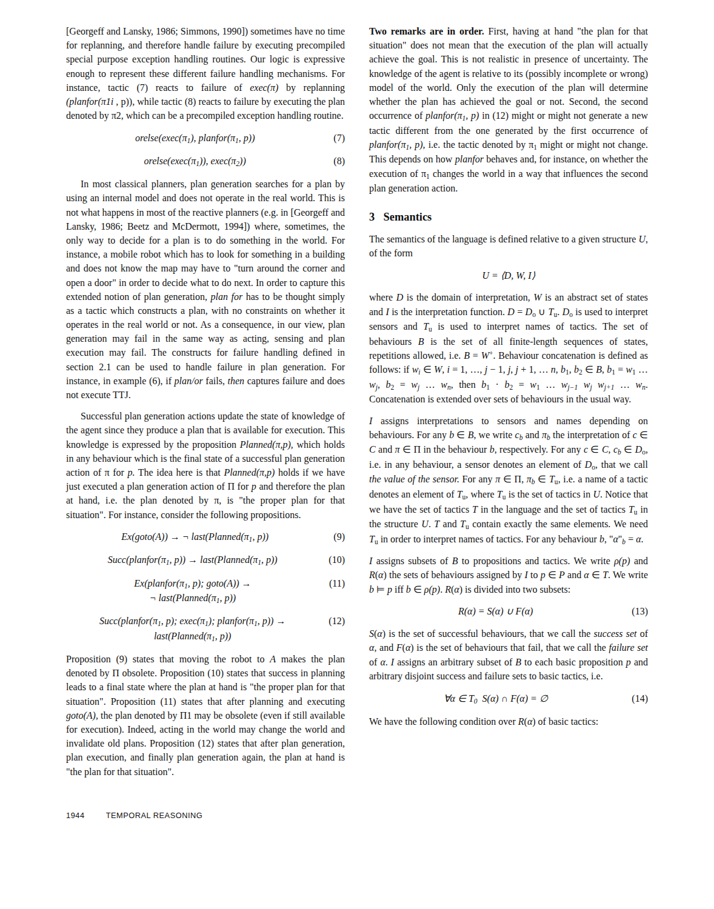[Georgeff and Lansky, 1986; Simmons, 1990]) sometimes have no time for replanning, and therefore handle failure by executing precompiled special purpose exception handling routines. Our logic is expressive enough to represent these different failure handling mechanisms. For instance, tactic (7) reacts to failure of exec(π) by replanning (planfor(π1i , p)), while tactic (8) reacts to failure by executing the plan denoted by π2, which can be a precompiled exception handling routine.
orelse(exec(π1), planfor(π1, p)) (7)
orelse(exec(π1)), exec(π2)) (8)
In most classical planners, plan generation searches for a plan by using an internal model and does not operate in the real world. This is not what happens in most of the reactive planners (e.g. in [Georgeff and Lansky, 1986; Beetz and McDermott, 1994]) where, sometimes, the only way to decide for a plan is to do something in the world. For instance, a mobile robot which has to look for something in a building and does not know the map may have to "turn around the corner and open a door" in order to decide what to do next. In order to capture this extended notion of plan generation, plan for has to be thought simply as a tactic which constructs a plan, with no constraints on whether it operates in the real world or not. As a consequence, in our view, plan generation may fail in the same way as acting, sensing and plan execution may fail. The constructs for failure handling defined in section 2.1 can be used to handle failure in plan generation. For instance, in example (6), if plan/or fails, then captures failure and does not execute TTJ.
Successful plan generation actions update the state of knowledge of the agent since they produce a plan that is available for execution. This knowledge is expressed by the proposition Planned(π,p), which holds in any behaviour which is the final state of a successful plan generation action of π for p. The idea here is that Planned(π,p) holds if we have just executed a plan generation action of Π for p and therefore the plan at hand, i.e. the plan denoted by π, is "the proper plan for that situation". For instance, consider the following propositions.
Ex(goto(A)) → ¬ last(Planned(π1, p)) (9)
Succ(planfor(π1, p)) → last(Planned(π1, p)) (10)
Ex(planfor(π1, p); goto(A)) →
¬ last(Planned(π1, p)) (11)
Succ(planfor(π1, p); exec(π1); planfor(π1, p)) →
last(Planned(π1, p)) (12)
Proposition (9) states that moving the robot to A makes the plan denoted by Π obsolete. Proposition (10) states that success in planning leads to a final state where the plan at hand is "the proper plan for that situation". Proposition (11) states that after planning and executing goto(A), the plan denoted by Π1 may be obsolete (even if still available for execution). Indeed, acting in the world may change the world and invalidate old plans. Proposition (12) states that after plan generation, plan execution, and finally plan generation again, the plan at hand is "the plan for that situation".
Two remarks are in order. First, having at hand "the plan for that situation" does not mean that the execution of the plan will actually achieve the goal. This is not realistic in presence of uncertainty. The knowledge of the agent is relative to its (possibly incomplete or wrong) model of the world. Only the execution of the plan will determine whether the plan has achieved the goal or not. Second, the second occurrence of planfor(π1, p) in (12) might or might not generate a new tactic different from the one generated by the first occurrence of planfor(π1, p), i.e. the tactic denoted by π1 might or might not change. This depends on how planfor behaves and, for instance, on whether the execution of π1 changes the world in a way that influences the second plan generation action.
3 Semantics
The semantics of the language is defined relative to a given structure U, of the form
U = ⟨D, W, I⟩
where D is the domain of interpretation, W is an abstract set of states and I is the interpretation function. D = Do ∪ Tu. Do is used to interpret sensors and Tu is used to interpret names of tactics. The set of behaviours B is the set of all finite-length sequences of states, repetitions allowed, i.e. B = W+. Behaviour concatenation is defined as follows: if wi ∈ W, i = 1, …, j − 1, j, j + 1, … n, b1, b2 ∈ B, b1 = w1 … wj, b2 = wj … wn, then b1 · b2 = w1 … wj−1 wj wj+1 … wn. Concatenation is extended over sets of behaviours in the usual way.
I assigns interpretations to sensors and names depending on behaviours. For any b ∈ B, we write cb and πb the interpretation of c ∈ C and π ∈ Π in the behaviour b, respectively. For any c ∈ C, cb ∈ Do, i.e. in any behaviour, a sensor denotes an element of Do, that we call the value of the sensor. For any π ∈ Π, πb ∈ Tu, i.e. a name of a tactic denotes an element of Tu, where Tu is the set of tactics in U. Notice that we have the set of tactics T in the language and the set of tactics Tu in the structure U. T and Tu contain exactly the same elements. We need Tu in order to interpret names of tactics. For any behaviour b, "α"b = α.
I assigns subsets of B to propositions and tactics. We write ρ(p) and R(α) the sets of behaviours assigned by I to p ∈ P and α ∈ T. We write b ⊨ p iff b ∈ ρ(p). R(α) is divided into two subsets:
R(α) = S(α) ∪ F(α) (13)
S(α) is the set of successful behaviours, that we call the success set of α, and F(α) is the set of behaviours that fail, that we call the failure set of α. I assigns an arbitrary subset of B to each basic proposition p and arbitrary disjoint success and failure sets to basic tactics, i.e.
∀α ∈ T0 S(α) ∩ F(α) = ∅ (14)
We have the following condition over R(α) of basic tactics:
1944 TEMPORAL REASONING